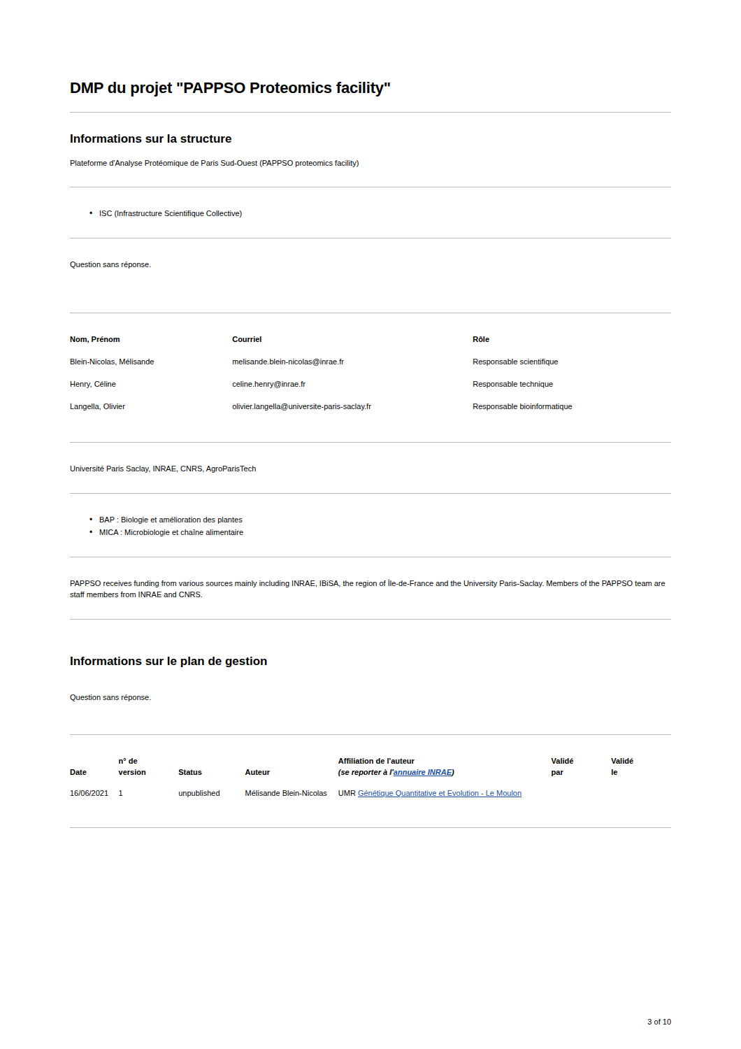DMP du projet "PAPPSO Proteomics facility"
Informations sur la structure
Plateforme d'Analyse Protéomique de Paris Sud-Ouest (PAPPSO proteomics facility)
ISC (Infrastructure Scientifique Collective)
Question sans réponse.
| Nom, Prénom | Courriel | Rôle |
| --- | --- | --- |
| Blein-Nicolas, Mélisande | melisande.blein-nicolas@inrae.fr | Responsable scientifique |
| Henry, Céline | celine.henry@inrae.fr | Responsable technique |
| Langella, Olivier | olivier.langella@universite-paris-saclay.fr | Responsable bioinformatique |
Université Paris Saclay, INRAE, CNRS, AgroParisTech
BAP : Biologie et amélioration des plantes
MICA : Microbiologie et chaîne alimentaire
PAPPSO receives funding from various sources mainly including INRAE, IBiSA, the region of Île-de-France and the University Paris-Saclay. Members of the PAPPSO team are staff members from INRAE and CNRS.
Informations sur le plan de gestion
Question sans réponse.
| Date | n° de version | Status | Auteur | Affiliation de l'auteur (se reporter à l' annuaire INRAE ) | Validé par | Validé le |
| --- | --- | --- | --- | --- | --- | --- |
| 16/06/2021 | 1 | unpublished | Mélisande Blein-Nicolas | UMR Génétique Quantitative et Evolution - Le Moulon | | |
3 of 10